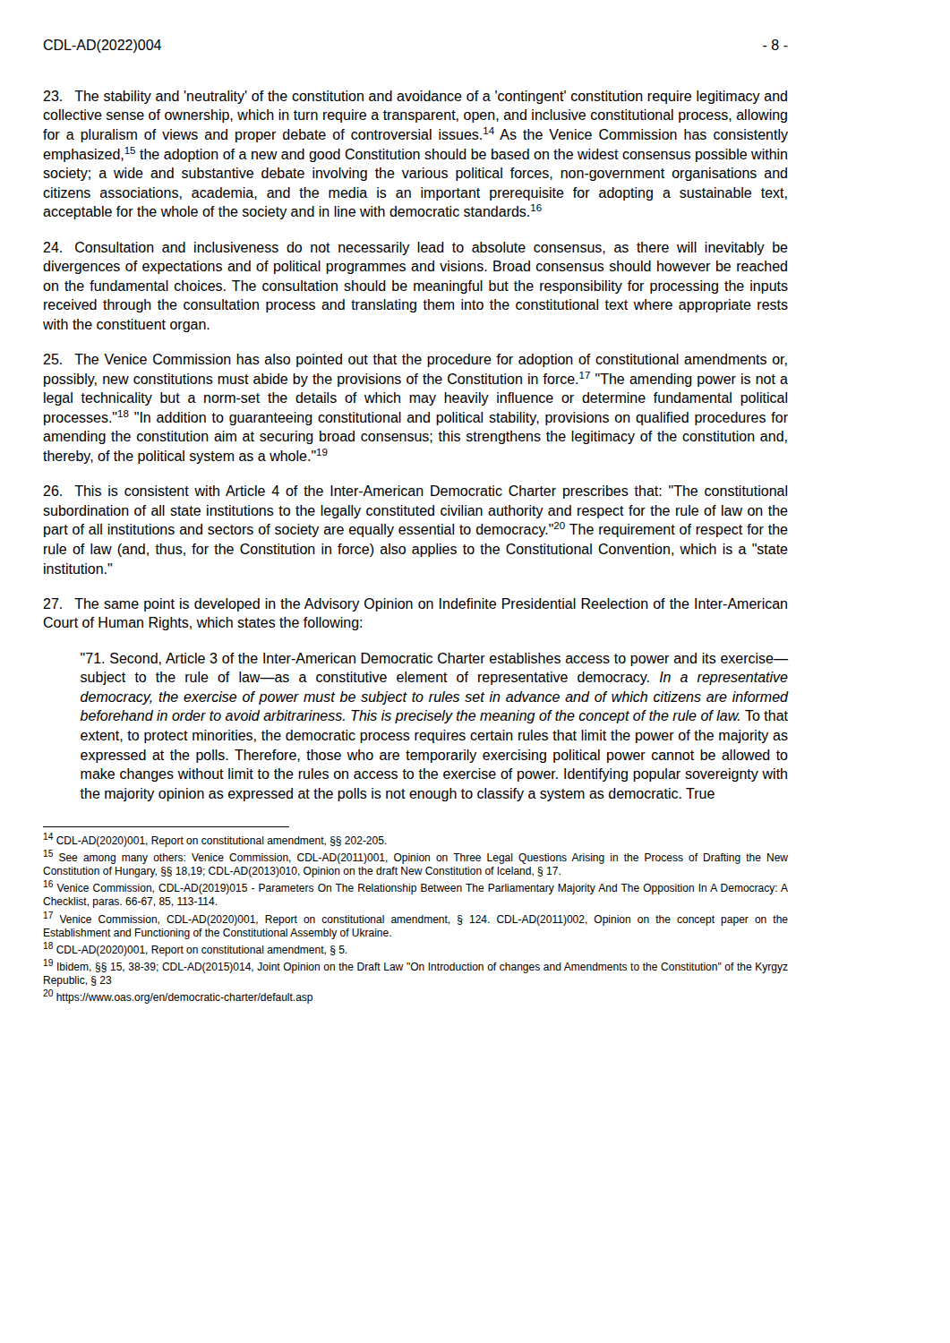CDL-AD(2022)004 - 8 -
23. The stability and 'neutrality' of the constitution and avoidance of a 'contingent' constitution require legitimacy and collective sense of ownership, which in turn require a transparent, open, and inclusive constitutional process, allowing for a pluralism of views and proper debate of controversial issues.14 As the Venice Commission has consistently emphasized,15 the adoption of a new and good Constitution should be based on the widest consensus possible within society; a wide and substantive debate involving the various political forces, non-government organisations and citizens associations, academia, and the media is an important prerequisite for adopting a sustainable text, acceptable for the whole of the society and in line with democratic standards.16
24. Consultation and inclusiveness do not necessarily lead to absolute consensus, as there will inevitably be divergences of expectations and of political programmes and visions. Broad consensus should however be reached on the fundamental choices. The consultation should be meaningful but the responsibility for processing the inputs received through the consultation process and translating them into the constitutional text where appropriate rests with the constituent organ.
25. The Venice Commission has also pointed out that the procedure for adoption of constitutional amendments or, possibly, new constitutions must abide by the provisions of the Constitution in force.17 "The amending power is not a legal technicality but a norm-set the details of which may heavily influence or determine fundamental political processes."18 "In addition to guaranteeing constitutional and political stability, provisions on qualified procedures for amending the constitution aim at securing broad consensus; this strengthens the legitimacy of the constitution and, thereby, of the political system as a whole."19
26. This is consistent with Article 4 of the Inter-American Democratic Charter prescribes that: "The constitutional subordination of all state institutions to the legally constituted civilian authority and respect for the rule of law on the part of all institutions and sectors of society are equally essential to democracy."20 The requirement of respect for the rule of law (and, thus, for the Constitution in force) also applies to the Constitutional Convention, which is a "state institution."
27. The same point is developed in the Advisory Opinion on Indefinite Presidential Reelection of the Inter-American Court of Human Rights, which states the following:
"71. Second, Article 3 of the Inter-American Democratic Charter establishes access to power and its exercise—subject to the rule of law—as a constitutive element of representative democracy. In a representative democracy, the exercise of power must be subject to rules set in advance and of which citizens are informed beforehand in order to avoid arbitrariness. This is precisely the meaning of the concept of the rule of law. To that extent, to protect minorities, the democratic process requires certain rules that limit the power of the majority as expressed at the polls. Therefore, those who are temporarily exercising political power cannot be allowed to make changes without limit to the rules on access to the exercise of power. Identifying popular sovereignty with the majority opinion as expressed at the polls is not enough to classify a system as democratic. True
14 CDL-AD(2020)001, Report on constitutional amendment, §§ 202-205.
15 See among many others: Venice Commission, CDL-AD(2011)001, Opinion on Three Legal Questions Arising in the Process of Drafting the New Constitution of Hungary, §§ 18,19; CDL-AD(2013)010, Opinion on the draft New Constitution of Iceland, § 17.
16 Venice Commission, CDL-AD(2019)015 - Parameters On The Relationship Between The Parliamentary Majority And The Opposition In A Democracy: A Checklist, paras. 66-67, 85, 113-114.
17 Venice Commission, CDL-AD(2020)001, Report on constitutional amendment, § 124. CDL-AD(2011)002, Opinion on the concept paper on the Establishment and Functioning of the Constitutional Assembly of Ukraine.
18 CDL-AD(2020)001, Report on constitutional amendment, § 5.
19 Ibidem, §§ 15, 38-39; CDL-AD(2015)014, Joint Opinion on the Draft Law "On Introduction of changes and Amendments to the Constitution" of the Kyrgyz Republic, § 23
20 https://www.oas.org/en/democratic-charter/default.asp